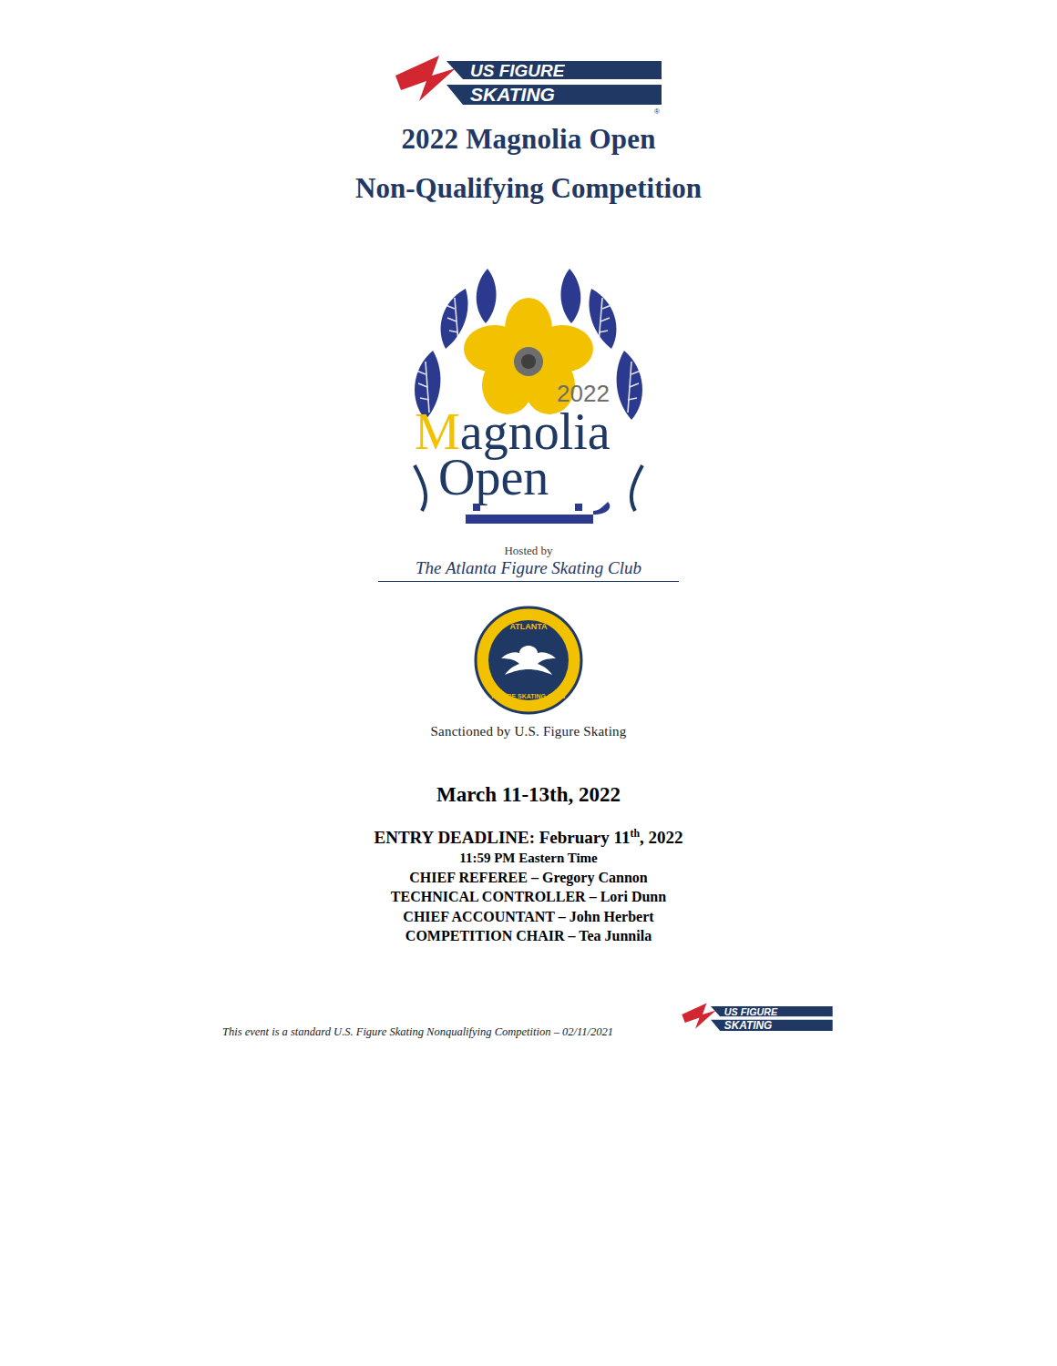US FIGURE SKATING ®
2022 Magnolia Open
Non-Qualifying Competition
2022 Magnolia Open
Hosted by
The Atlanta Figure Skating Club
ATLANTA FIGURE SKATING CLUB
Sanctioned by U.S. Figure Skating
March 11-13th, 2022
ENTRY DEADLINE: February 11th, 2022
11:59 PM Eastern Time
CHIEF REFEREE – Gregory Cannon
TECHNICAL CONTROLLER – Lori Dunn
CHIEF ACCOUNTANT – John Herbert
COMPETITION CHAIR – Tea Junnila
This event is a standard U.S. Figure Skating Nonqualifying Competition – 02/11/2021
US FIGURE SKATING